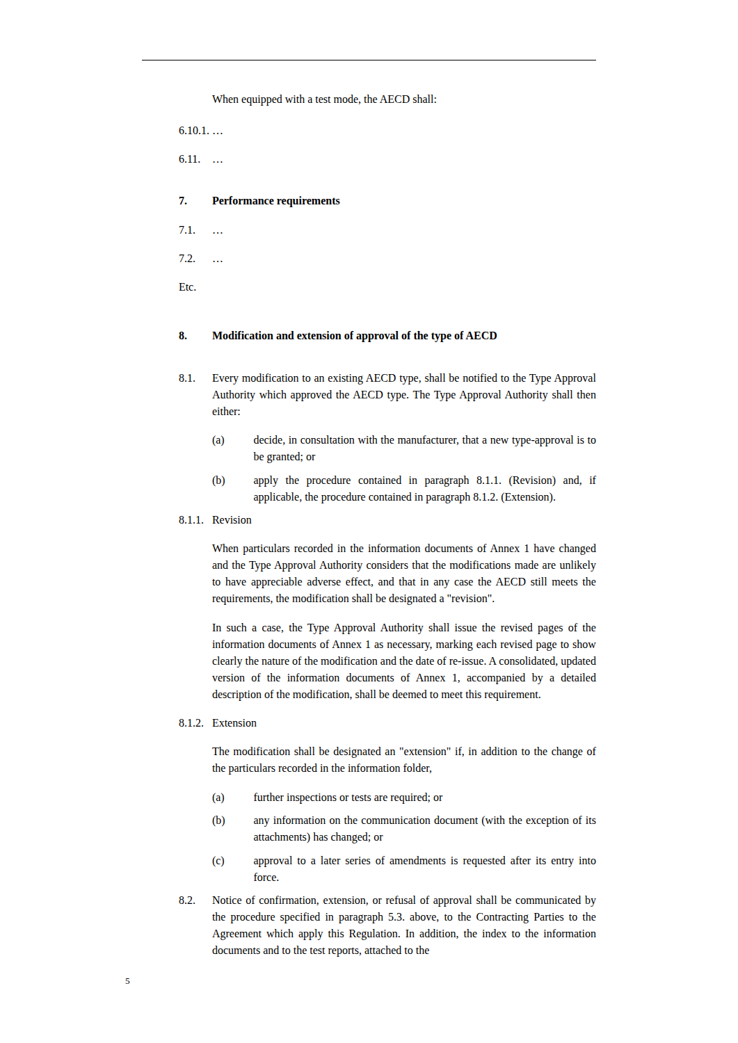When equipped with a test mode, the AECD shall:
6.10.1.
…
6.11.
…
7.
Performance requirements
7.1.
…
7.2.
…
Etc.
8.
Modification and extension of approval of the type of AECD
8.1.
Every modification to an existing AECD type, shall be notified to the Type Approval Authority which approved the AECD type. The Type Approval Authority shall then either:
(a)
decide, in consultation with the manufacturer, that a new type-approval is to be granted; or
(b)
apply the procedure contained in paragraph 8.1.1. (Revision) and, if applicable, the procedure contained in paragraph 8.1.2. (Extension).
8.1.1.
Revision
When particulars recorded in the information documents of Annex 1 have changed and the Type Approval Authority considers that the modifications made are unlikely to have appreciable adverse effect, and that in any case the AECD still meets the requirements, the modification shall be designated a "revision".
In such a case, the Type Approval Authority shall issue the revised pages of the information documents of Annex 1 as necessary, marking each revised page to show clearly the nature of the modification and the date of re-issue. A consolidated, updated version of the information documents of Annex 1, accompanied by a detailed description of the modification, shall be deemed to meet this requirement.
8.1.2.
Extension
The modification shall be designated an "extension" if, in addition to the change of the particulars recorded in the information folder,
(a)
further inspections or tests are required; or
(b)
any information on the communication document (with the exception of its attachments) has changed; or
(c)
approval to a later series of amendments is requested after its entry into force.
8.2.
Notice of confirmation, extension, or refusal of approval shall be communicated by the procedure specified in paragraph 5.3. above, to the Contracting Parties to the Agreement which apply this Regulation. In addition, the index to the information documents and to the test reports, attached to the
5